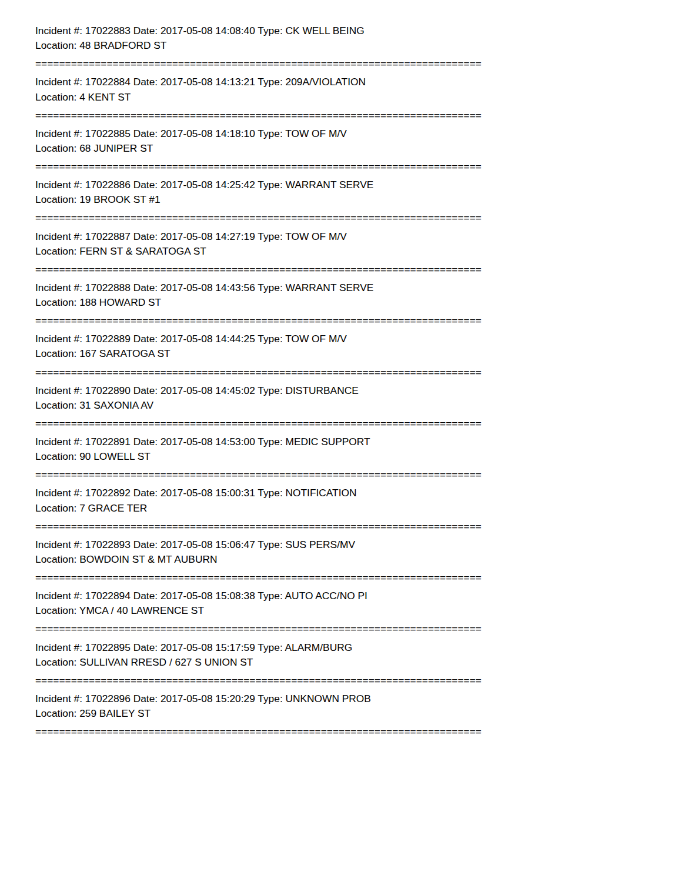Incident #: 17022883 Date: 2017-05-08 14:08:40 Type: CK WELL BEING
Location: 48 BRADFORD ST
===========================================================================
Incident #: 17022884 Date: 2017-05-08 14:13:21 Type: 209A/VIOLATION
Location: 4 KENT ST
===========================================================================
Incident #: 17022885 Date: 2017-05-08 14:18:10 Type: TOW OF M/V
Location: 68 JUNIPER ST
===========================================================================
Incident #: 17022886 Date: 2017-05-08 14:25:42 Type: WARRANT SERVE
Location: 19 BROOK ST #1
===========================================================================
Incident #: 17022887 Date: 2017-05-08 14:27:19 Type: TOW OF M/V
Location: FERN ST & SARATOGA ST
===========================================================================
Incident #: 17022888 Date: 2017-05-08 14:43:56 Type: WARRANT SERVE
Location: 188 HOWARD ST
===========================================================================
Incident #: 17022889 Date: 2017-05-08 14:44:25 Type: TOW OF M/V
Location: 167 SARATOGA ST
===========================================================================
Incident #: 17022890 Date: 2017-05-08 14:45:02 Type: DISTURBANCE
Location: 31 SAXONIA AV
===========================================================================
Incident #: 17022891 Date: 2017-05-08 14:53:00 Type: MEDIC SUPPORT
Location: 90 LOWELL ST
===========================================================================
Incident #: 17022892 Date: 2017-05-08 15:00:31 Type: NOTIFICATION
Location: 7 GRACE TER
===========================================================================
Incident #: 17022893 Date: 2017-05-08 15:06:47 Type: SUS PERS/MV
Location: BOWDOIN ST & MT AUBURN
===========================================================================
Incident #: 17022894 Date: 2017-05-08 15:08:38 Type: AUTO ACC/NO PI
Location: YMCA / 40 LAWRENCE ST
===========================================================================
Incident #: 17022895 Date: 2017-05-08 15:17:59 Type: ALARM/BURG
Location: SULLIVAN RRESD / 627 S UNION ST
===========================================================================
Incident #: 17022896 Date: 2017-05-08 15:20:29 Type: UNKNOWN PROB
Location: 259 BAILEY ST
===========================================================================